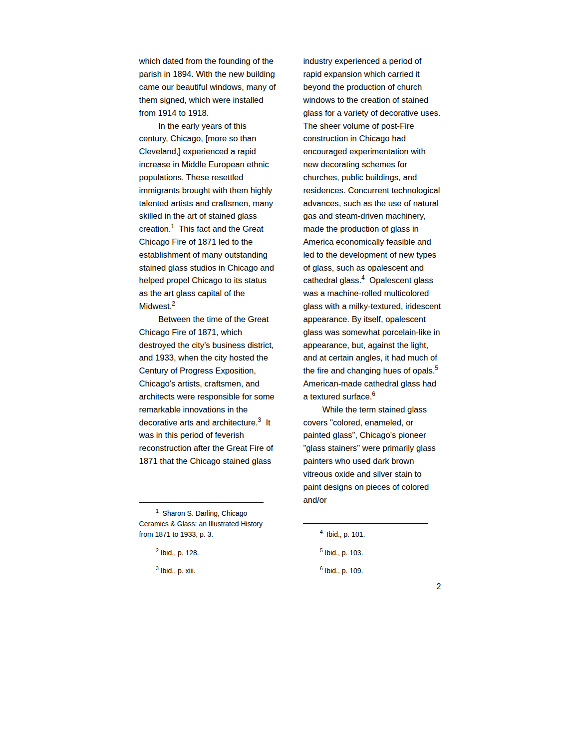which dated from the founding of the parish in 1894. With the new building came our beautiful windows, many of them signed, which were installed from 1914 to 1918.
In the early years of this century, Chicago, [more so than Cleveland,] experienced a rapid increase in Middle European ethnic populations. These resettled immigrants brought with them highly talented artists and craftsmen, many skilled in the art of stained glass creation.1 This fact and the Great Chicago Fire of 1871 led to the establishment of many outstanding stained glass studios in Chicago and helped propel Chicago to its status as the art glass capital of the Midwest.2
Between the time of the Great Chicago Fire of 1871, which destroyed the city's business district, and 1933, when the city hosted the Century of Progress Exposition, Chicago's artists, craftsmen, and architects were responsible for some remarkable innovations in the decorative arts and architecture.3 It was in this period of feverish reconstruction after the Great Fire of 1871 that the Chicago stained glass
1 Sharon S. Darling, Chicago Ceramics & Glass: an Illustrated History from 1871 to 1933, p. 3.
2 Ibid., p. 128.
3 Ibid., p. xiii.
industry experienced a period of rapid expansion which carried it beyond the production of church windows to the creation of stained glass for a variety of decorative uses. The sheer volume of post-Fire construction in Chicago had encouraged experimentation with new decorating schemes for churches, public buildings, and residences. Concurrent technological advances, such as the use of natural gas and steam-driven machinery, made the production of glass in America economically feasible and led to the development of new types of glass, such as opalescent and cathedral glass.4 Opalescent glass was a machine-rolled multicolored glass with a milky-textured, iridescent appearance. By itself, opalescent glass was somewhat porcelain-like in appearance, but, against the light, and at certain angles, it had much of the fire and changing hues of opals.5 American-made cathedral glass had a textured surface.6
While the term stained glass covers "colored, enameled, or painted glass", Chicago's pioneer "glass stainers" were primarily glass painters who used dark brown vitreous oxide and silver stain to paint designs on pieces of colored and/or
4 Ibid., p. 101.
5 Ibid., p. 103.
6 Ibid., p. 109.
2